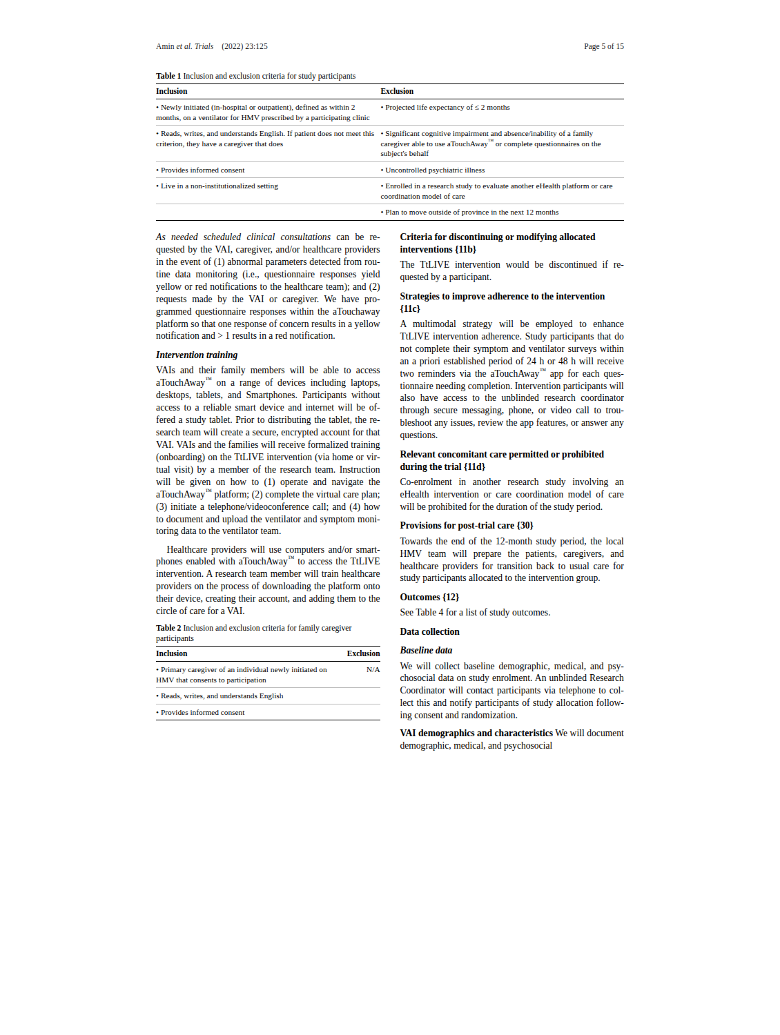Amin et al. Trials (2022) 23:125
Page 5 of 15
Table 1 Inclusion and exclusion criteria for study participants
| Inclusion | Exclusion |
| --- | --- |
| • Newly initiated (in-hospital or outpatient), defined as within 2 months, on a ventilator for HMV prescribed by a participating clinic | • Projected life expectancy of ≤ 2 months |
| • Reads, writes, and understands English. If patient does not meet this criterion, they have a caregiver that does | • Significant cognitive impairment and absence/inability of a family caregiver able to use aTouchAway ™ or complete questionnaires on the subject's behalf |
| • Provides informed consent | • Uncontrolled psychiatric illness |
| • Live in a non-institutionalized setting | • Enrolled in a research study to evaluate another eHealth platform or care coordination model of care |
| | • Plan to move outside of province in the next 12 months |
As needed scheduled clinical consultations can be requested by the VAI, caregiver, and/or healthcare providers in the event of (1) abnormal parameters detected from routine data monitoring (i.e., questionnaire responses yield yellow or red notifications to the healthcare team); and (2) requests made by the VAI or caregiver. We have programmed questionnaire responses within the aTouchaway platform so that one response of concern results in a yellow notification and > 1 results in a red notification.
Intervention training
VAIs and their family members will be able to access aTouchAway™ on a range of devices including laptops, desktops, tablets, and Smartphones. Participants without access to a reliable smart device and internet will be offered a study tablet. Prior to distributing the tablet, the research team will create a secure, encrypted account for that VAI. VAIs and the families will receive formalized training (onboarding) on the TtLIVE intervention (via home or virtual visit) by a member of the research team. Instruction will be given on how to (1) operate and navigate the aTouchAway™ platform; (2) complete the virtual care plan; (3) initiate a telephone/videoconference call; and (4) how to document and upload the ventilator and symptom monitoring data to the ventilator team.
Healthcare providers will use computers and/or smartphones enabled with aTouchAway™ to access the TtLIVE intervention. A research team member will train healthcare providers on the process of downloading the platform onto their device, creating their account, and adding them to the circle of care for a VAI.
Table 2 Inclusion and exclusion criteria for family caregiver participants
| Inclusion | Exclusion |
| --- | --- |
| • Primary caregiver of an individual newly initiated on HMV that consents to participation | N/A |
| • Reads, writes, and understands English | |
| • Provides informed consent | |
Criteria for discontinuing or modifying allocated interventions {11b}
The TtLIVE intervention would be discontinued if requested by a participant.
Strategies to improve adherence to the intervention {11c}
A multimodal strategy will be employed to enhance TtLIVE intervention adherence. Study participants that do not complete their symptom and ventilator surveys within an a priori established period of 24 h or 48 h will receive two reminders via the aTouchAway™ app for each questionnaire needing completion. Intervention participants will also have access to the unblinded research coordinator through secure messaging, phone, or video call to troubleshoot any issues, review the app features, or answer any questions.
Relevant concomitant care permitted or prohibited during the trial {11d}
Co-enrolment in another research study involving an eHealth intervention or care coordination model of care will be prohibited for the duration of the study period.
Provisions for post-trial care {30}
Towards the end of the 12-month study period, the local HMV team will prepare the patients, caregivers, and healthcare providers for transition back to usual care for study participants allocated to the intervention group.
Outcomes {12}
See Table 4 for a list of study outcomes.
Data collection
Baseline data
We will collect baseline demographic, medical, and psychosocial data on study enrolment. An unblinded Research Coordinator will contact participants via telephone to collect this and notify participants of study allocation following consent and randomization.
VAI demographics and characteristics We will document demographic, medical, and psychosocial